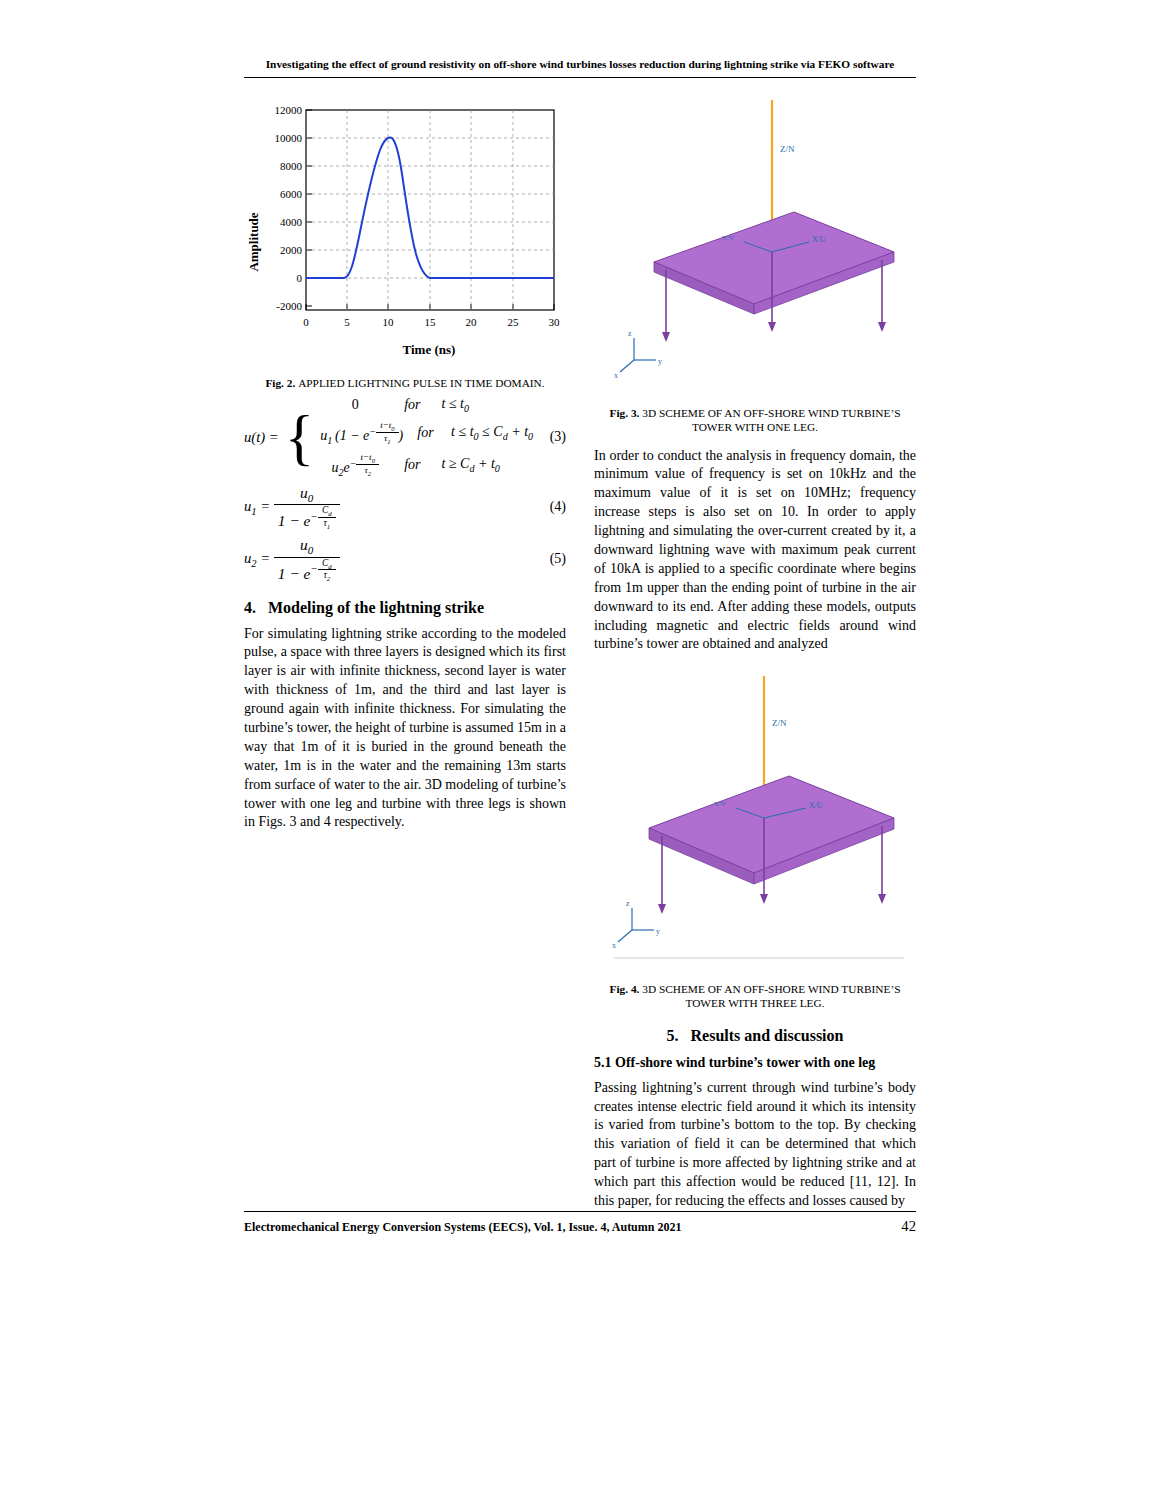Investigating the effect of ground resistivity on off-shore wind turbines losses reduction during lightning strike via FEKO software
Amplitude Time (ns) 12000 10000 8000 6000 4000 2000 0 -2000 0 5 10 15 20 25 30
Fig. 2. APPLIED LIGHTNING PULSE IN TIME DOMAIN.
u(t) = {
0 for t ≤ t0
u1 (1 − e−t−t0 τ1) for t ≤ t0 ≤ Cd + t0
u2e−t−t0 τ2 for t ≥ Cd + t0
(3)
u1 = u0 1 − e−Cd τ1
(4)
u2 = u0 1 − e−Cd τ2
(5)
4. Modeling of the lightning strike
For simulating lightning strike according to the modeled pulse, a space with three layers is designed which its first layer is air with infinite thickness, second layer is water with thickness of 1m, and the third and last layer is ground again with infinite thickness. For simulating the turbine’s tower, the height of turbine is assumed 15m in a way that 1m of it is buried in the ground beneath the water, 1m is in the water and the remaining 13m starts from surface of water to the air. 3D modeling of turbine’s tower with one leg and turbine with three legs is shown in Figs. 3 and 4 respectively.
Z/N X/U Y/V z y x
Fig. 3. 3D SCHEME OF AN OFF-SHORE WIND TURBINE’S TOWER WITH ONE LEG.
In order to conduct the analysis in frequency domain, the minimum value of frequency is set on 10kHz and the maximum value of it is set on 10MHz; frequency increase steps is also set on 10. In order to apply lightning and simulating the over-current created by it, a downward lightning wave with maximum peak current of 10kA is applied to a specific coordinate where begins from 1m upper than the ending point of turbine in the air downward to its end. After adding these models, outputs including magnetic and electric fields around wind turbine’s tower are obtained and analyzed
Z/N X/U Y/V z y x
Fig. 4. 3D SCHEME OF AN OFF-SHORE WIND TURBINE’S TOWER WITH THREE LEG.
5. Results and discussion
5.1 Off-shore wind turbine’s tower with one leg
Passing lightning’s current through wind turbine’s body creates intense electric field around it which its intensity is varied from turbine’s bottom to the top. By checking this variation of field it can be determined that which part of turbine is more affected by lightning strike and at which part this affection would be reduced [11, 12]. In this paper, for reducing the effects and losses caused by
Electromechanical Energy Conversion Systems (EECS), Vol. 1, Issue. 4, Autumn 2021
42